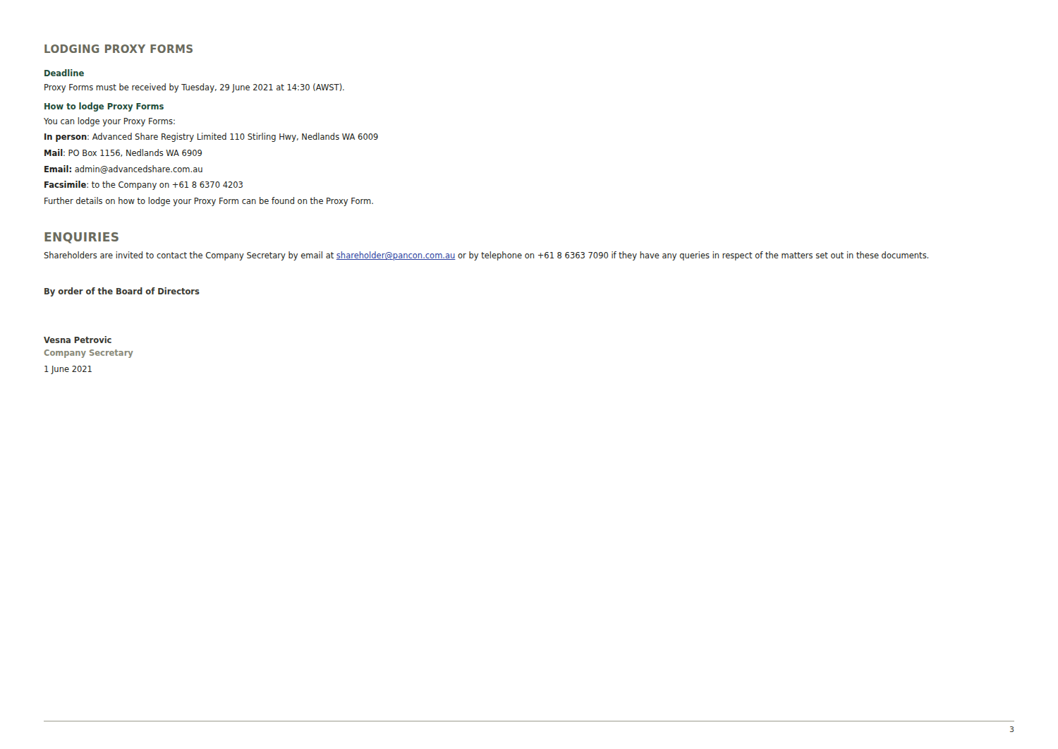LODGING PROXY FORMS
Deadline
Proxy Forms must be received by Tuesday, 29 June 2021 at 14:30 (AWST).
How to lodge Proxy Forms
You can lodge your Proxy Forms:
In person: Advanced Share Registry Limited 110 Stirling Hwy, Nedlands WA 6009
Mail: PO Box 1156, Nedlands WA 6909
Email: admin@advancedshare.com.au
Facsimile: to the Company on +61 8 6370 4203
Further details on how to lodge your Proxy Form can be found on the Proxy Form.
ENQUIRIES
Shareholders are invited to contact the Company Secretary by email at shareholder@pancon.com.au or by telephone on +61 8 6363 7090 if they have any queries in respect of the matters set out in these documents.
By order of the Board of Directors
Vesna Petrovic
Company Secretary
1 June 2021
3